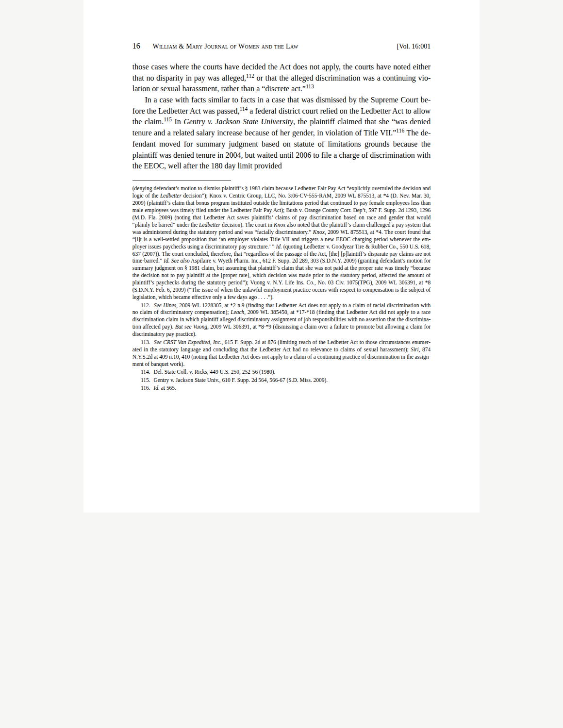16 William & Mary Journal of Women and the Law [Vol. 16:001
those cases where the courts have decided the Act does not apply, the courts have noted either that no disparity in pay was alleged,112 or that the alleged discrimination was a continuing violation or sexual harassment, rather than a “discrete act.”113
In a case with facts similar to facts in a case that was dismissed by the Supreme Court before the Ledbetter Act was passed,114 a federal district court relied on the Ledbetter Act to allow the claim.115 In Gentry v. Jackson State University, the plaintiff claimed that she “was denied tenure and a related salary increase because of her gender, in violation of Title VII.”116 The defendant moved for summary judgment based on statute of limitations grounds because the plaintiff was denied tenure in 2004, but waited until 2006 to file a charge of discrimination with the EEOC, well after the 180 day limit provided
(denying defendant’s motion to dismiss plaintiff’s § 1983 claim because Ledbetter Fair Pay Act “explicitly overruled the decision and logic of the Ledbetter decision”); Knox v. Centric Group, LLC, No. 3:06-CV-555-RAM, 2009 WL 875513, at *4 (D. Nev. Mar. 30, 2009) (plaintiff’s claim that bonus program instituted outside the limitations period that continued to pay female employees less than male employees was timely filed under the Ledbetter Fair Pay Act); Bush v. Orange County Corr. Dep’t, 597 F. Supp. 2d 1293, 1296 (M.D. Fla. 2009) (noting that Ledbetter Act saves plaintiffs’ claims of pay discrimination based on race and gender that would “plainly be barred” under the Ledbetter decision). The court in Knox also noted that the plaintiff’s claim challenged a pay system that was administered during the statutory period and was “facially discriminatory.” Knox, 2009 WL 875513, at *4. The court found that “[i]t is a well-settled proposition that ‘an employer violates Title VII and triggers a new EEOC charging period whenever the employer issues paychecks using a discriminatory pay structure.’ ” Id. (quoting Ledbetter v. Goodyear Tire & Rubber Co., 550 U.S. 618, 637 (2007)). The court concluded, therefore, that “regardless of the passage of the Act, [the] [p]laintiff’s disparate pay claims are not time-barred.” Id. See also Aspilaire v. Wyeth Pharm. Inc., 612 F. Supp. 2d 289, 303 (S.D.N.Y. 2009) (granting defendant’s motion for summary judgment on § 1981 claim, but assuming that plaintiff’s claim that she was not paid at the proper rate was timely “because the decision not to pay plaintiff at the [proper rate], which decision was made prior to the statutory period, affected the amount of plaintiff’s paychecks during the statutory period”); Vuong v. N.Y. Life Ins. Co., No. 03 Civ. 1075(TPG), 2009 WL 306391, at *8 (S.D.N.Y. Feb. 6, 2009) (“The issue of when the unlawful employment practice occurs with respect to compensation is the subject of legislation, which became effective only a few days ago . . . .”).
112. See Hines, 2009 WL 1228305, at *2 n.9 (finding that Ledbetter Act does not apply to a claim of racial discrimination with no claim of discriminatory compensation); Leach, 2009 WL 385450, at *17-*18 (finding that Ledbetter Act did not apply to a race discrimination claim in which plaintiff alleged discriminatory assignment of job responsibilities with no assertion that the discrimination affected pay). But see Vuong, 2009 WL 306391, at *8-*9 (dismissing a claim over a failure to promote but allowing a claim for discriminatory pay practice).
113. See CRST Van Expedited, Inc., 615 F. Supp. 2d at 876 (limiting reach of the Ledbetter Act to those circumstances enumerated in the statutory language and concluding that the Ledbetter Act had no relevance to claims of sexual harassment); Siri, 874 N.Y.S.2d at 409 n.10, 410 (noting that Ledbetter Act does not apply to a claim of a continuing practice of discrimination in the assignment of banquet work).
114. Del. State Coll. v. Ricks, 449 U.S. 250, 252-56 (1980).
115. Gentry v. Jackson State Univ., 610 F. Supp. 2d 564, 566-67 (S.D. Miss. 2009).
116. Id. at 565.